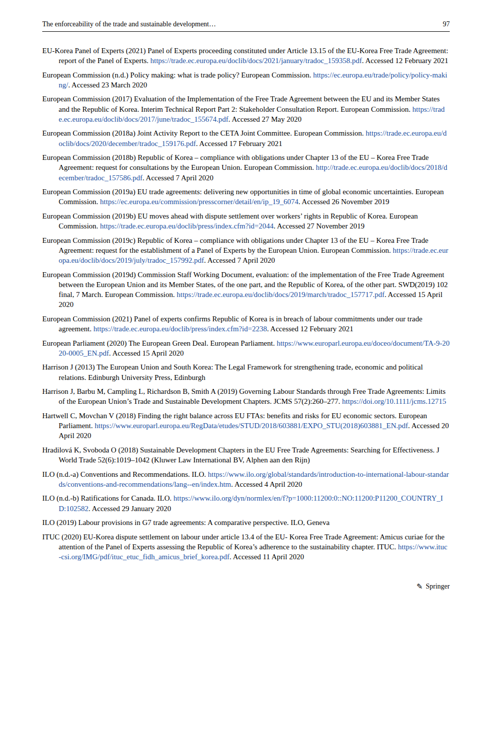The enforceability of the trade and sustainable development… 97
EU-Korea Panel of Experts (2021) Panel of Experts proceeding constituted under Article 13.15 of the EU-Korea Free Trade Agreement: report of the Panel of Experts. https://trade.ec.europa.eu/doclib/docs/2021/january/tradoc_159358.pdf. Accessed 12 February 2021
European Commission (n.d.) Policy making: what is trade policy? European Commission. https://ec.europa.eu/trade/policy/policy-making/. Accessed 23 March 2020
European Commission (2017) Evaluation of the Implementation of the Free Trade Agreement between the EU and its Member States and the Republic of Korea. Interim Technical Report Part 2: Stakeholder Consultation Report. European Commission. https://trade.ec.europa.eu/doclib/docs/2017/june/tradoc_155674.pdf. Accessed 27 May 2020
European Commission (2018a) Joint Activity Report to the CETA Joint Committee. European Commission. https://trade.ec.europa.eu/doclib/docs/2020/december/tradoc_159176.pdf. Accessed 17 February 2021
European Commission (2018b) Republic of Korea – compliance with obligations under Chapter 13 of the EU – Korea Free Trade Agreement: request for consultations by the European Union. European Commission. http://trade.ec.europa.eu/doclib/docs/2018/december/tradoc_157586.pdf. Accessed 7 April 2020
European Commission (2019a) EU trade agreements: delivering new opportunities in time of global economic uncertainties. European Commission. https://ec.europa.eu/commission/presscorner/detail/en/ip_19_6074. Accessed 26 November 2019
European Commission (2019b) EU moves ahead with dispute settlement over workers’ rights in Republic of Korea. European Commission. https://trade.ec.europa.eu/doclib/press/index.cfm?id=2044. Accessed 27 November 2019
European Commission (2019c) Republic of Korea – compliance with obligations under Chapter 13 of the EU – Korea Free Trade Agreement: request for the establishment of a Panel of Experts by the European Union. European Commission. https://trade.ec.europa.eu/doclib/docs/2019/july/tradoc_157992.pdf. Accessed 7 April 2020
European Commission (2019d) Commission Staff Working Document, evaluation: of the implementation of the Free Trade Agreement between the European Union and its Member States, of the one part, and the Republic of Korea, of the other part. SWD(2019) 102 final, 7 March. European Commission. https://trade.ec.europa.eu/doclib/docs/2019/march/tradoc_157717.pdf. Accessed 15 April 2020
European Commission (2021) Panel of experts confirms Republic of Korea is in breach of labour commitments under our trade agreement. https://trade.ec.europa.eu/doclib/press/index.cfm?id=2238. Accessed 12 February 2021
European Parliament (2020) The European Green Deal. European Parliament. https://www.europarl.europa.eu/doceo/document/TA-9-2020-0005_EN.pdf. Accessed 15 April 2020
Harrison J (2013) The European Union and South Korea: The Legal Framework for strengthening trade, economic and political relations. Edinburgh University Press, Edinburgh
Harrison J, Barbu M, Campling L, Richardson B, Smith A (2019) Governing Labour Standards through Free Trade Agreements: Limits of the European Union’s Trade and Sustainable Development Chapters. JCMS 57(2):260–277. https://doi.org/10.1111/jcms.12715
Hartwell C, Movchan V (2018) Finding the right balance across EU FTAs: benefits and risks for EU economic sectors. European Parliament. https://www.europarl.europa.eu/RegData/etudes/STUD/2018/603881/EXPO_STU(2018)603881_EN.pdf. Accessed 20 April 2020
Hradilová K, Svoboda O (2018) Sustainable Development Chapters in the EU Free Trade Agreements: Searching for Effectiveness. J World Trade 52(6):1019–1042 (Kluwer Law International BV, Alphen aan den Rijn)
ILO (n.d.-a) Conventions and Recommendations. ILO. https://www.ilo.org/global/standards/introduction-to-international-labour-standards/conventions-and-recommendations/lang--en/index.htm. Accessed 4 April 2020
ILO (n.d.-b) Ratifications for Canada. ILO. https://www.ilo.org/dyn/normlex/en/f?p=1000:11200:0::NO:11200:P11200_COUNTRY_ID:102582. Accessed 29 January 2020
ILO (2019) Labour provisions in G7 trade agreements: A comparative perspective. ILO, Geneva
ITUC (2020) EU-Korea dispute settlement on labour under article 13.4 of the EU- Korea Free Trade Agreement: Amicus curiae for the attention of the Panel of Experts assessing the Republic of Korea’s adherence to the sustainability chapter. ITUC. https://www.ituc-csi.org/IMG/pdf/ituc_etuc_fidh_amicus_brief_korea.pdf. Accessed 11 April 2020
✎ Springer